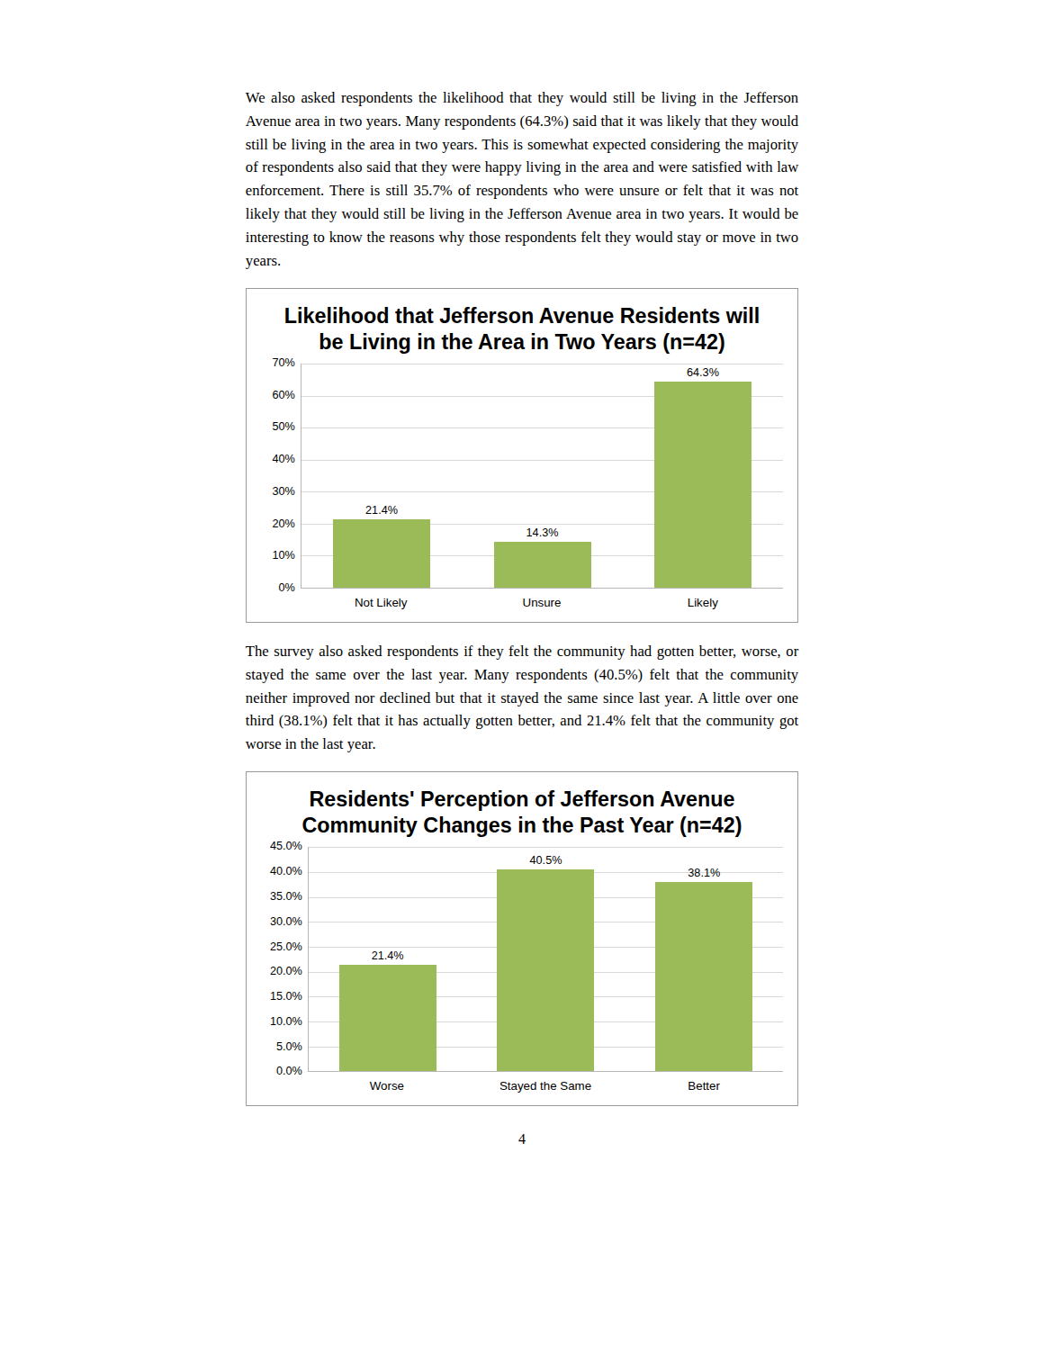We also asked respondents the likelihood that they would still be living in the Jefferson Avenue area in two years. Many respondents (64.3%) said that it was likely that they would still be living in the area in two years. This is somewhat expected considering the majority of respondents also said that they were happy living in the area and were satisfied with law enforcement. There is still 35.7% of respondents who were unsure or felt that it was not likely that they would still be living in the Jefferson Avenue area in two years. It would be interesting to know the reasons why those respondents felt they would stay or move in two years.
Likelihood that Jefferson Avenue Residents willbe Living in the Area in Two Years (n=42)
70%
60%
50%
40%
30%
20%
10%
0%
21.4%
14.3%
64.3%
Not Likely
Unsure
Likely
The survey also asked respondents if they felt the community had gotten better, worse, or stayed the same over the last year. Many respondents (40.5%) felt that the community neither improved nor declined but that it stayed the same since last year. A little over one third (38.1%) felt that it has actually gotten better, and 21.4% felt that the community got worse in the last year.
Residents' Perception of Jefferson AvenueCommunity Changes in the Past Year (n=42)
45.0%
40.0%
35.0%
30.0%
25.0%
20.0%
15.0%
10.0%
5.0%
0.0%
21.4%
40.5%
38.1%
Worse
Stayed the Same
Better
4